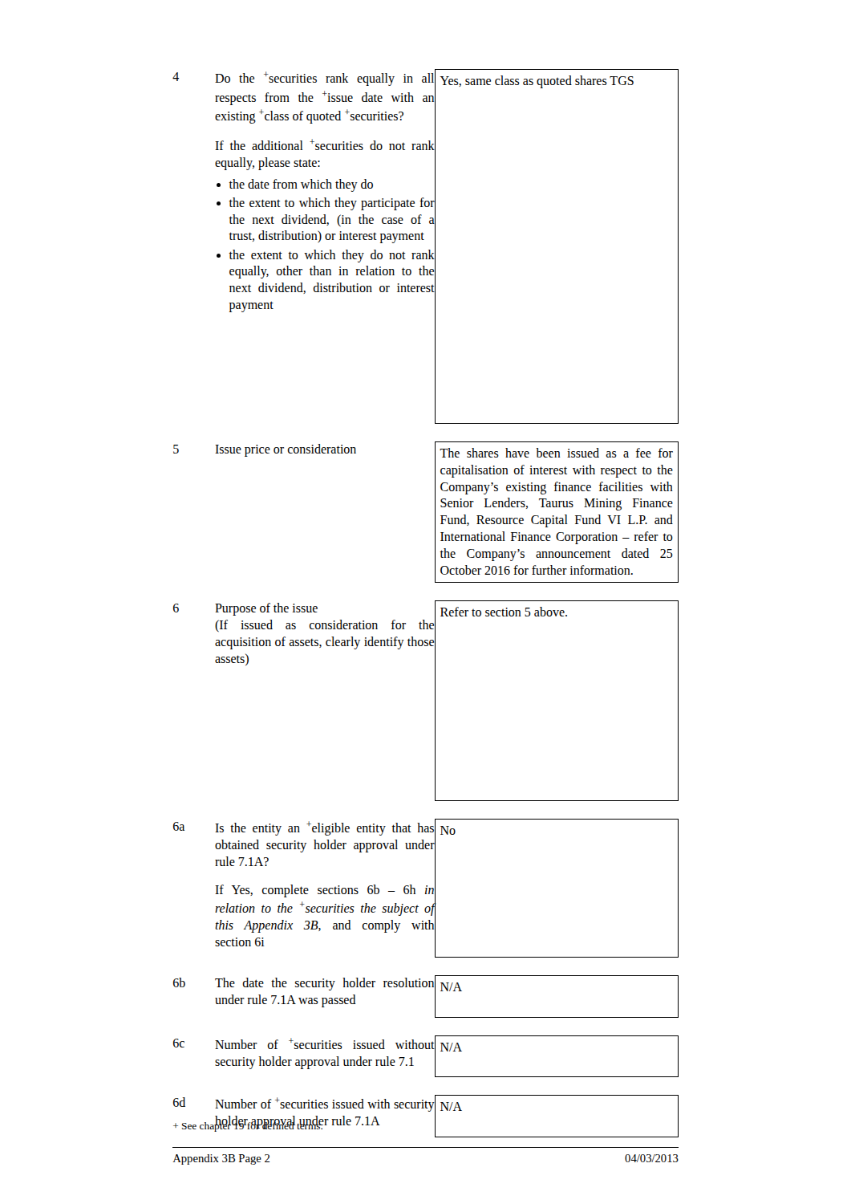| 4 | Do the + securities rank equally in all respects from the + issue date with an existing + class of quoted + securities? If the additional + securities do not rank equally, please state: the date from which they do the extent to which they participate for the next dividend, (in the case of a trust, distribution) or interest payment the extent to which they do not rank equally, other than in relation to the next dividend, distribution or interest payment | Yes, same class as quoted shares TGS |
| 5 | Issue price or consideration | The shares have been issued as a fee for capitalisation of interest with respect to the Company’s existing finance facilities with Senior Lenders, Taurus Mining Finance Fund, Resource Capital Fund VI L.P. and International Finance Corporation – refer to the Company’s announcement dated 25 October 2016 for further information. |
| 6 | Purpose of the issue (If issued as consideration for the acquisition of assets, clearly identify those assets) | Refer to section 5 above. |
| 6a | Is the entity an + eligible entity that has obtained security holder approval under rule 7.1A? If Yes, complete sections 6b – 6h in relation to the + securities the subject of this Appendix 3B , and comply with section 6i | No |
| 6b | The date the security holder resolution under rule 7.1A was passed | N/A |
| 6c | Number of + securities issued without security holder approval under rule 7.1 | N/A |
| 6d | Number of + securities issued with security holder approval under rule 7.1A | N/A |
+ See chapter 19 for defined terms.
Appendix 3B Page 2 04/03/2013